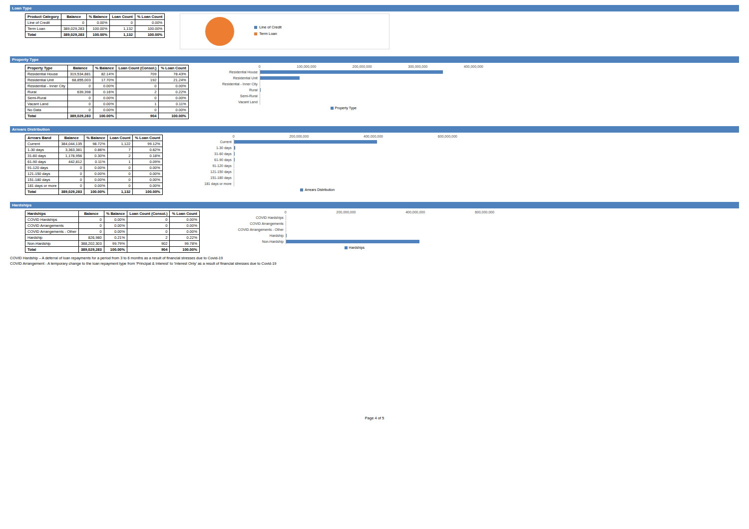Loan Type
| Product Category | Balance | % Balance | Loan Count | % Loan Count |
| --- | --- | --- | --- | --- |
| Line of Credit | 0 | 0.00% | 0 | 0.00% |
| Term Loan | 389,029,283 | 100.00% | 1,132 | 100.00% |
| Total | 389,029,283 | 100.00% | 1,132 | 100.00% |
Line of Credit
Term Loan
Property Type
| Property Type | Balance | % Balance | Loan Count (Consol.) | % Loan Count |
| --- | --- | --- | --- | --- |
| Residential House | 319,534,881 | 82.14% | 709 | 78.43% |
| Residential Unit | 68,855,003 | 17.70% | 192 | 21.24% |
| Residential - Inner City | 0 | 0.00% | 0 | 0.00% |
| Rural | 639,398 | 0.16% | 2 | 0.22% |
| Semi-Rural | 0 | 0.00% | 0 | 0.00% |
| Vacant Land | 0 | 0.00% | 1 | 0.11% |
| No Data | 0 | 0.00% | 0 | 0.00% |
| Total | 389,029,283 | 100.00% | 904 | 100.00% |
0100,000,000200,000,000300,000,000400,000,000
Residential House
Residential Unit
Residential - Inner City
Rural
Semi-Rural
Vacant Land
Property Type
Arrears Distribution
| Arrears Band | Balance | % Balance | Loan Count | % Loan Count |
| --- | --- | --- | --- | --- |
| Current | 384,044,135 | 98.72% | 1,122 | 99.12% |
| 1-30 days | 3,363,381 | 0.86% | 7 | 0.62% |
| 31-60 days | 1,178,956 | 0.30% | 2 | 0.18% |
| 61-90 days | 442,812 | 0.11% | 1 | 0.09% |
| 91-120 days | 0 | 0.00% | 0 | 0.00% |
| 121-150 days | 0 | 0.00% | 0 | 0.00% |
| 151-180 days | 0 | 0.00% | 0 | 0.00% |
| 181 days or more | 0 | 0.00% | 0 | 0.00% |
| Total | 389,029,283 | 100.00% | 1,132 | 100.00% |
0200,000,000400,000,000600,000,000
Current
1-30 days
31-60 days
61-90 days
91-120 days
121-150 days
151-180 days
181 days or more
Arrears Distribution
Hardships
| Hardships | Balance | % Balance | Loan Count (Consol.) | % Loan Count |
| --- | --- | --- | --- | --- |
| COVID Hardships | 0 | 0.00% | 0 | 0.00% |
| COVID Arrangements | 0 | 0.00% | 0 | 0.00% |
| COVID Arrangements - Other | 0 | 0.00% | 0 | 0.00% |
| Hardship | 826,980 | 0.21% | 2 | 0.22% |
| Non-Hardship | 388,202,303 | 99.79% | 902 | 99.78% |
| Total | 389,029,283 | 100.00% | 904 | 100.00% |
0200,000,000400,000,000600,000,000
COVID Hardships
COVID Arrangements
COVID Arrangements - Other
Hardship
Non-Hardship
Hardships
COVID Hardship – A deferral of loan repayments for a period from 3 to 6 months as a result of financial stresses due to Covid-19
COVID Arrangement - A temporary change to the loan repayment type from 'Principal & Interest' to 'Interest Only' as a result of financial stresses due to Covid-19
Page 4 of 5